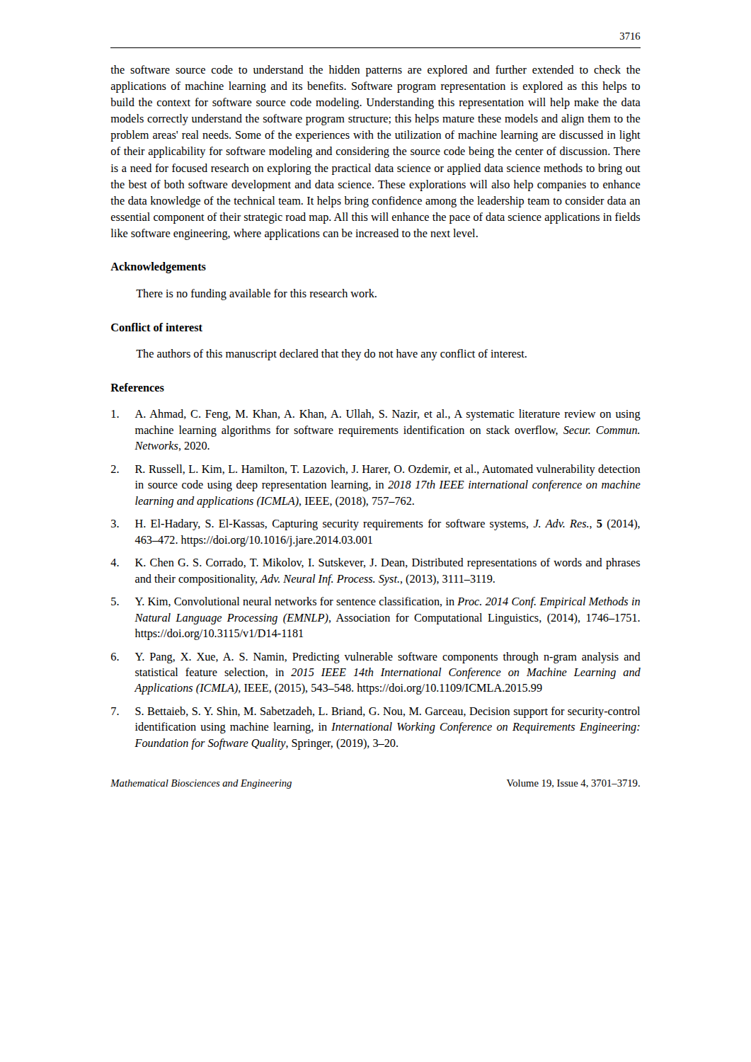3716
the software source code to understand the hidden patterns are explored and further extended to check the applications of machine learning and its benefits. Software program representation is explored as this helps to build the context for software source code modeling. Understanding this representation will help make the data models correctly understand the software program structure; this helps mature these models and align them to the problem areas' real needs. Some of the experiences with the utilization of machine learning are discussed in light of their applicability for software modeling and considering the source code being the center of discussion. There is a need for focused research on exploring the practical data science or applied data science methods to bring out the best of both software development and data science. These explorations will also help companies to enhance the data knowledge of the technical team. It helps bring confidence among the leadership team to consider data an essential component of their strategic road map. All this will enhance the pace of data science applications in fields like software engineering, where applications can be increased to the next level.
Acknowledgements
There is no funding available for this research work.
Conflict of interest
The authors of this manuscript declared that they do not have any conflict of interest.
References
A. Ahmad, C. Feng, M. Khan, A. Khan, A. Ullah, S. Nazir, et al., A systematic literature review on using machine learning algorithms for software requirements identification on stack overflow, Secur. Commun. Networks, 2020.
R. Russell, L. Kim, L. Hamilton, T. Lazovich, J. Harer, O. Ozdemir, et al., Automated vulnerability detection in source code using deep representation learning, in 2018 17th IEEE international conference on machine learning and applications (ICMLA), IEEE, (2018), 757–762.
H. El-Hadary, S. El-Kassas, Capturing security requirements for software systems, J. Adv. Res., 5 (2014), 463–472. https://doi.org/10.1016/j.jare.2014.03.001
K. Chen G. S. Corrado, T. Mikolov, I. Sutskever, J. Dean, Distributed representations of words and phrases and their compositionality, Adv. Neural Inf. Process. Syst., (2013), 3111–3119.
Y. Kim, Convolutional neural networks for sentence classification, in Proc. 2014 Conf. Empirical Methods in Natural Language Processing (EMNLP), Association for Computational Linguistics, (2014), 1746–1751. https://doi.org/10.3115/v1/D14-1181
Y. Pang, X. Xue, A. S. Namin, Predicting vulnerable software components through n-gram analysis and statistical feature selection, in 2015 IEEE 14th International Conference on Machine Learning and Applications (ICMLA), IEEE, (2015), 543–548. https://doi.org/10.1109/ICMLA.2015.99
S. Bettaieb, S. Y. Shin, M. Sabetzadeh, L. Briand, G. Nou, M. Garceau, Decision support for security-control identification using machine learning, in International Working Conference on Requirements Engineering: Foundation for Software Quality, Springer, (2019), 3–20.
Mathematical Biosciences and Engineering Volume 19, Issue 4, 3701–3719.